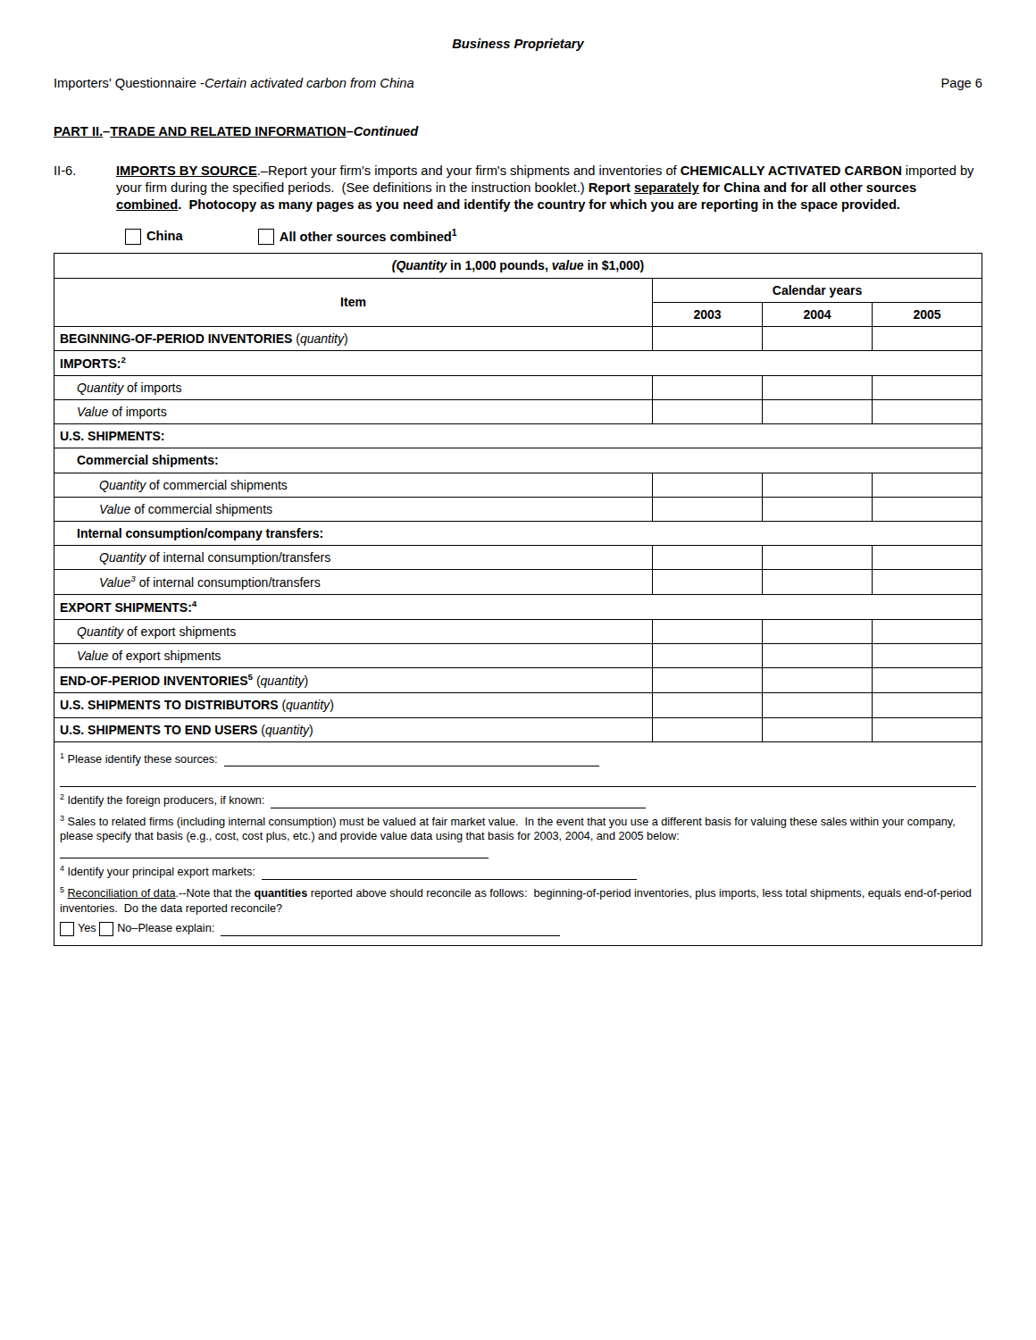Business Proprietary
Importers' Questionnaire -Certain activated carbon from China
Page 6
PART II.–TRADE AND RELATED INFORMATION–Continued
II-6.
IMPORTS BY SOURCE.–Report your firm's imports and your firm's shipments and inventories of CHEMICALLY ACTIVATED CARBON imported by your firm during the specified periods. (See definitions in the instruction booklet.) Report separately for China and for all other sources combined. Photocopy as many pages as you need and identify the country for which you are reporting in the space provided.
China All other sources combined1
| ( Quantity in 1,000 pounds, value in $1,000) |
| Item | Calendar years |
| 2003 | 2004 | 2005 |
| BEGINNING-OF-PERIOD INVENTORIES ( quantity ) | | | |
| IMPORTS: 2 |
| Quantity of imports | | | |
| Value of imports | | | |
| U.S. SHIPMENTS: |
| Commercial shipments: |
| Quantity of commercial shipments | | | |
| Value of commercial shipments | | | |
| Internal consumption/company transfers: |
| Quantity of internal consumption/transfers | | | |
| Value 3 of internal consumption/transfers | | | |
| EXPORT SHIPMENTS: 4 |
| Quantity of export shipments | | | |
| Value of export shipments | | | |
| END-OF-PERIOD INVENTORIES 5 ( quantity ) | | | |
| U.S. SHIPMENTS TO DISTRIBUTORS ( quantity ) | | | |
| U.S. SHIPMENTS TO END USERS ( quantity ) | | | |
| 1 Please identify these sources: 2 Identify the foreign producers, if known: 3 Sales to related firms (including internal consumption) must be valued at fair market value. In the event that you use a different basis for valuing these sales within your company, please specify that basis (e.g., cost, cost plus, etc.) and provide value data using that basis for 2003, 2004, and 2005 below: 4 Identify your principal export markets: 5 Reconciliation of data .--Note that the quantities reported above should reconcile as follows: beginning-of-period inventories, plus imports, less total shipments, equals end-of-period inventories. Do the data reported reconcile? Yes No–Please explain: |